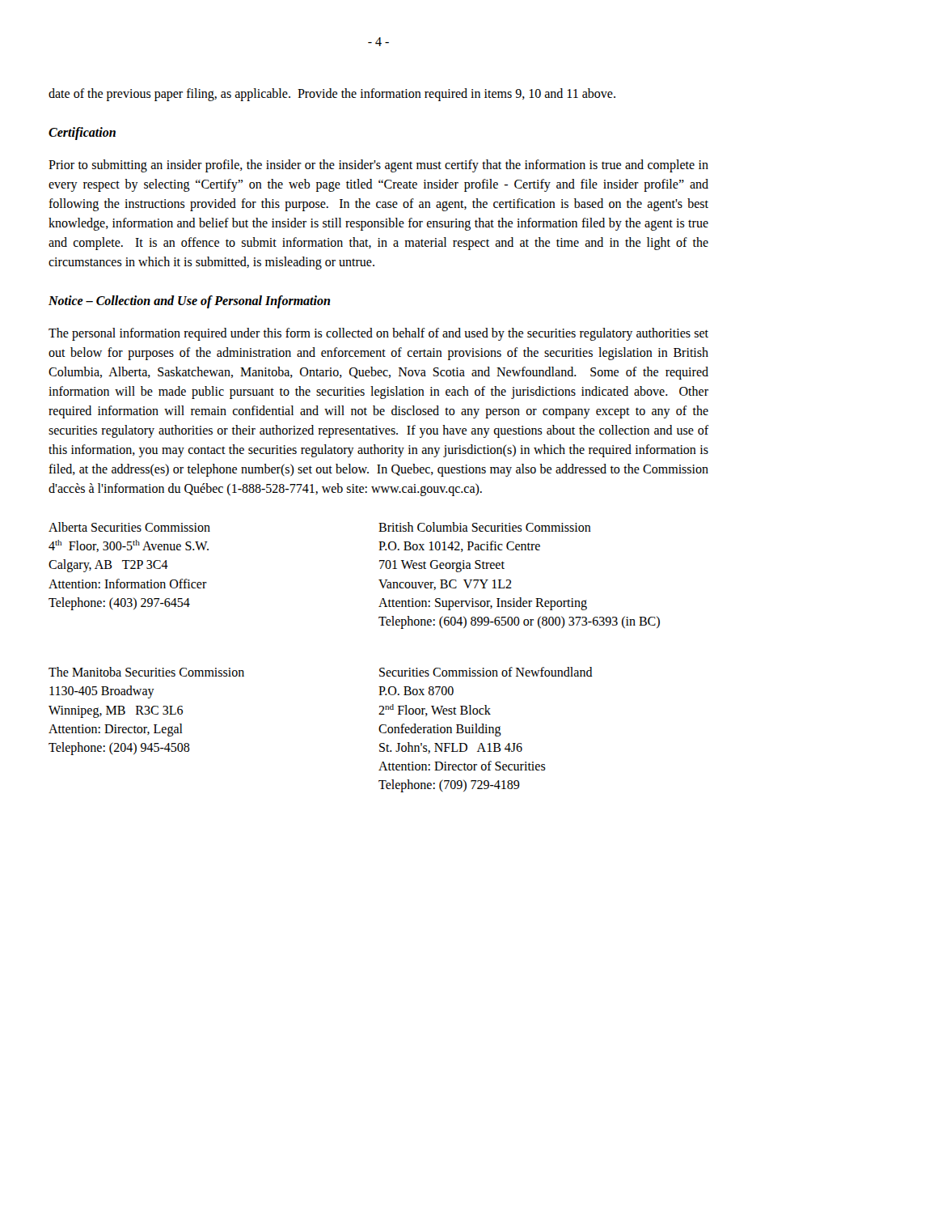- 4 -
date of the previous paper filing, as applicable. Provide the information required in items 9, 10 and 11 above.
Certification
Prior to submitting an insider profile, the insider or the insider's agent must certify that the information is true and complete in every respect by selecting “Certify” on the web page titled “Create insider profile - Certify and file insider profile” and following the instructions provided for this purpose. In the case of an agent, the certification is based on the agent's best knowledge, information and belief but the insider is still responsible for ensuring that the information filed by the agent is true and complete. It is an offence to submit information that, in a material respect and at the time and in the light of the circumstances in which it is submitted, is misleading or untrue.
Notice – Collection and Use of Personal Information
The personal information required under this form is collected on behalf of and used by the securities regulatory authorities set out below for purposes of the administration and enforcement of certain provisions of the securities legislation in British Columbia, Alberta, Saskatchewan, Manitoba, Ontario, Quebec, Nova Scotia and Newfoundland. Some of the required information will be made public pursuant to the securities legislation in each of the jurisdictions indicated above. Other required information will remain confidential and will not be disclosed to any person or company except to any of the securities regulatory authorities or their authorized representatives. If you have any questions about the collection and use of this information, you may contact the securities regulatory authority in any jurisdiction(s) in which the required information is filed, at the address(es) or telephone number(s) set out below. In Quebec, questions may also be addressed to the Commission d'accès à l'information du Québec (1-888-528-7741, web site: www.cai.gouv.qc.ca).
| Alberta Securities Commission 4 th Floor, 300-5 th Avenue S.W. Calgary, AB T2P 3C4 Attention: Information Officer Telephone: (403) 297-6454 | British Columbia Securities Commission P.O. Box 10142, Pacific Centre 701 West Georgia Street Vancouver, BC V7Y 1L2 Attention: Supervisor, Insider Reporting Telephone: (604) 899-6500 or (800) 373-6393 (in BC) |
| The Manitoba Securities Commission 1130-405 Broadway Winnipeg, MB R3C 3L6 Attention: Director, Legal Telephone: (204) 945-4508 | Securities Commission of Newfoundland P.O. Box 8700 2 nd Floor, West Block Confederation Building St. John's, NFLD A1B 4J6 Attention: Director of Securities Telephone: (709) 729-4189 |